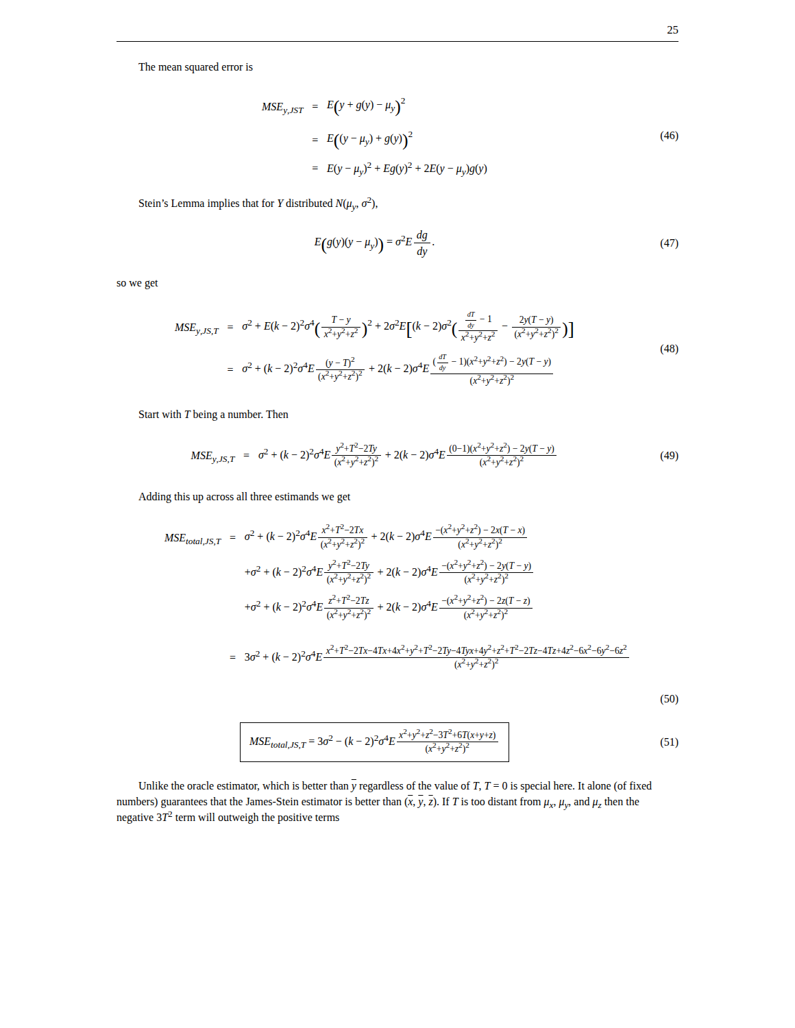25
The mean squared error is
| MSE y , JST | = | E ( y + g ( y ) − μ y ) 2 |
| | = | E ( ( y − μ y ) + g ( y ) ) 2 |
| | = | E ( y − μ y ) 2 + Eg ( y ) 2 + 2 E ( y − μ y ) g ( y ) |
(46)
Stein’s Lemma implies that for Y distributed N(μy, σ2),
E(g(y)(y − μy)) = σ2Edg dy.
(47)
so we get
| MSE y , JS , T | = | σ 2 + E ( k − 2) 2 σ 4 ( T − y x 2 + y 2 + z 2 ) 2 + 2 σ 2 E [ ( k − 2) σ 2 ( dT dy − 1 x 2 + y 2 + z 2 − 2 y ( T − y ) ( x 2 + y 2 + z 2 ) 2 ) ] |
| | = | σ 2 + ( k − 2) 2 σ 4 E ( y − T ) 2 ( x 2 + y 2 + z 2 ) 2 + 2( k − 2) σ 4 E ( dT dy − 1)( x 2 + y 2 + z 2 ) − 2 y ( T − y ) ( x 2 + y 2 + z 2 ) 2 |
(48)
Start with T being a number. Then
| MSE y , JS , T | = | σ 2 + ( k − 2) 2 σ 4 E y 2 + T 2 −2 Ty ( x 2 + y 2 + z 2 ) 2 + 2( k − 2) σ 4 E (0−1)( x 2 + y 2 + z 2 ) − 2 y ( T − y ) ( x 2 + y 2 + z 2 ) 2 |
(49)
Adding this up across all three estimands we get
| MSE total , JS , T | = | σ 2 + ( k − 2) 2 σ 4 E x 2 + T 2 −2 Tx ( x 2 + y 2 + z 2 ) 2 + 2( k − 2) σ 4 E −( x 2 + y 2 + z 2 ) − 2 x ( T − x ) ( x 2 + y 2 + z 2 ) 2 |
| | | + σ 2 + ( k − 2) 2 σ 4 E y 2 + T 2 −2 Ty ( x 2 + y 2 + z 2 ) 2 + 2( k − 2) σ 4 E −( x 2 + y 2 + z 2 ) − 2 y ( T − y ) ( x 2 + y 2 + z 2 ) 2 |
| | | + σ 2 + ( k − 2) 2 σ 4 E z 2 + T 2 −2 Tz ( x 2 + y 2 + z 2 ) 2 + 2( k − 2) σ 4 E −( x 2 + y 2 + z 2 ) − 2 z ( T − z ) ( x 2 + y 2 + z 2 ) 2 |
| | = | 3 σ 2 + ( k − 2) 2 σ 4 E x 2 + T 2 −2 Tx −4 Tx +4 x 2 + y 2 + T 2 −2 Ty −4 Tyx +4 y 2 + z 2 + T 2 −2 Tz −4 Tz +4 z 2 −6 x 2 −6 y 2 −6 z 2 ( x 2 + y 2 + z 2 ) 2 |
(50)
MSEtotal,JS,T = 3σ2 − (k − 2)2σ4Ex2+y2+z2−3T2+6T(x+y+z)(x2+y2+z2)2
(51)
Unlike the oracle estimator, which is better than y regardless of the value of T, T = 0 is special here. It alone (of fixed numbers) guarantees that the James-Stein estimator is better than (x, y, z). If T is too distant from μx, μy, and μz then the negative 3T2 term will outweigh the positive terms